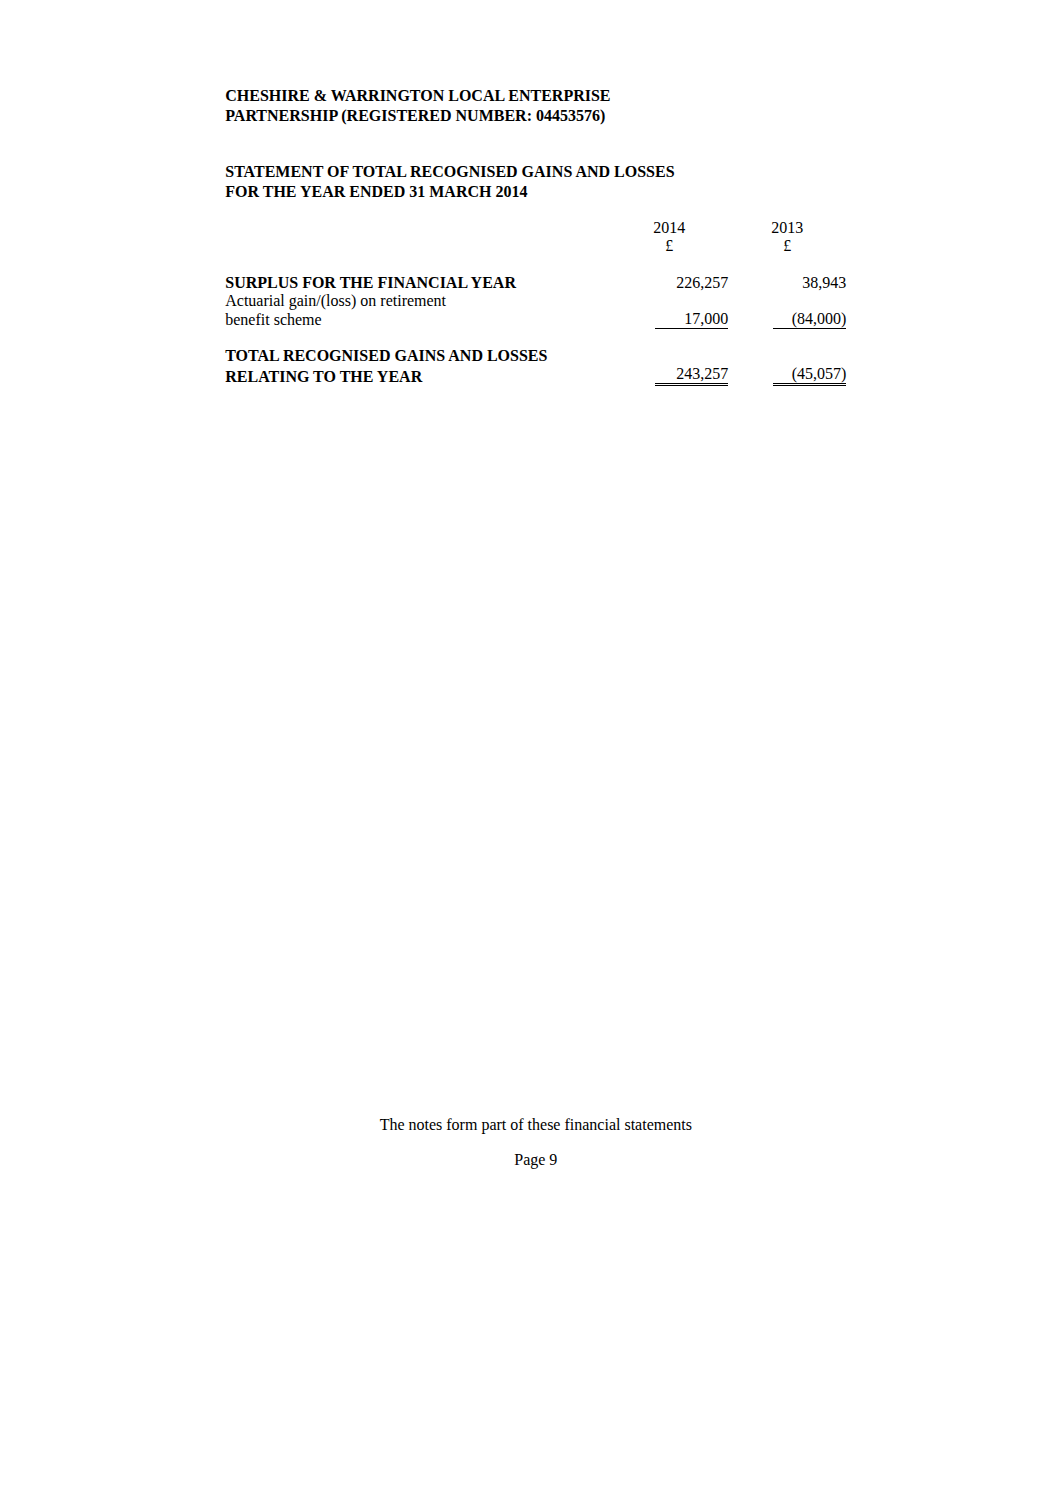CHESHIRE & WARRINGTON LOCAL ENTERPRISE
PARTNERSHIP (REGISTERED NUMBER: 04453576)
STATEMENT OF TOTAL RECOGNISED GAINS AND LOSSES
FOR THE YEAR ENDED 31 MARCH 2014
| | 2014 | 2013 |
| | £ | £ |
| SURPLUS FOR THE FINANCIAL YEAR | 226,257 | 38,943 |
| Actuarial gain/(loss) on retirement | | |
| benefit scheme | 17,000 | (84,000) |
| TOTAL RECOGNISED GAINS AND LOSSES | | |
| RELATING TO THE YEAR | 243,257 | (45,057) |
The notes form part of these financial statements
Page 9